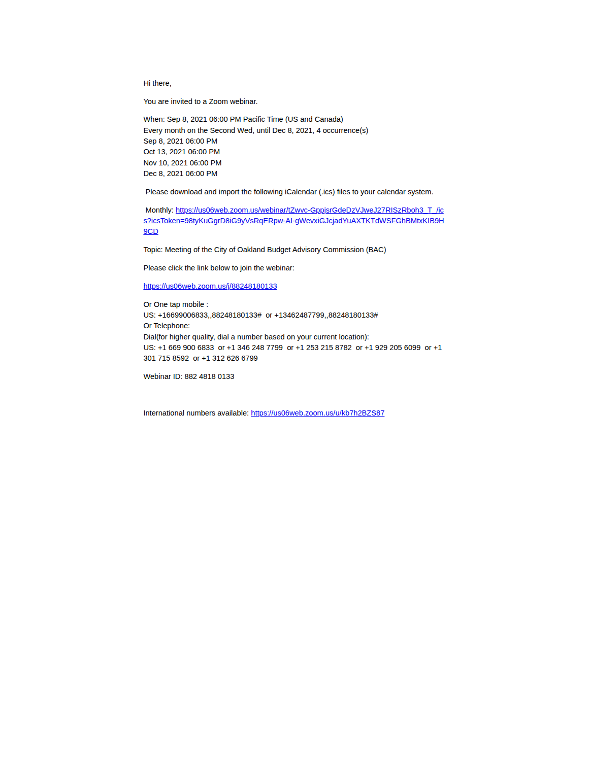Hi there,
You are invited to a Zoom webinar.
When: Sep 8, 2021 06:00 PM Pacific Time (US and Canada)
Every month on the Second Wed, until Dec 8, 2021, 4 occurrence(s)
Sep 8, 2021 06:00 PM
Oct 13, 2021 06:00 PM
Nov 10, 2021 06:00 PM
Dec 8, 2021 06:00 PM
Please download and import the following iCalendar (.ics) files to your calendar system.
Monthly: https://us06web.zoom.us/webinar/tZwvc-GppjsrGdeDzVJweJ27RISzRboh3_T_/ics?icsToken=98tyKuGgrD8iG9yVsRqERpw-AI-gWevxiGJcjadYuAXTKTdWSFGhBMtxKIB9H9CD
Topic: Meeting of the City of Oakland Budget Advisory Commission (BAC)
Please click the link below to join the webinar:
https://us06web.zoom.us/j/88248180133
Or One tap mobile :
US: +16699006833,,88248180133# or +13462487799,,88248180133#
Or Telephone:
Dial(for higher quality, dial a number based on your current location):
US: +1 669 900 6833 or +1 346 248 7799 or +1 253 215 8782 or +1 929 205 6099 or +1 301 715 8592 or +1 312 626 6799
Webinar ID: 882 4818 0133
International numbers available: https://us06web.zoom.us/u/kb7h2BZS87